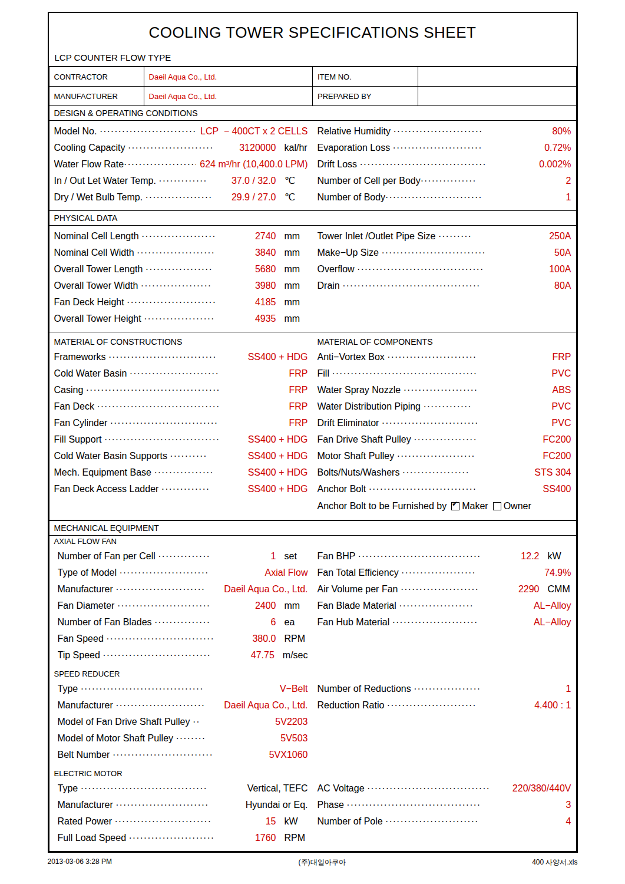COOLING TOWER SPECIFICATIONS SHEET
LCP COUNTER FLOW TYPE
| CONTRACTOR | Daeil Aqua Co., Ltd. | ITEM NO. | |
| MANUFACTURER | Daeil Aqua Co., Ltd. | PREPARED BY | |
DESIGN & OPERATING CONDITIONS
Model No. ································LCP − 400CT x 2 CELLS
Cooling Capacity ·······················3120000 kal/hr
Water Flow Rate··························624 m³/hr (10,400.0 LPM)
In / Out Let Water Temp. ·············37.0 / 32.0℃
Dry / Wet Bulb Temp. ··················29.9 / 27.0℃
Relative Humidity ························80%
Evaporation Loss ························0.72%
Drift Loss ··································0.002%
Number of Cell per Body···············2
Number of Body··························1
PHYSICAL DATA
Nominal Cell Length ····················2740 mm
Nominal Cell Width ·····················3840 mm
Overall Tower Length ··················5680 mm
Overall Tower Width ···················3980 mm
Fan Deck Height ························4185 mm
Overall Tower Height ···················4935 mm
Tower Inlet /Outlet Pipe Size ·········250A
Make−Up Size ····························50A
Overflow ··································100A
Drain ·····································80A
MATERIAL OF CONSTRUCTIONS
Frameworks ·····························SS400 + HDG
Cold Water Basin ························FRP
Casing ····································FRP
Fan Deck ·································FRP
Fan Cylinder ·····························FRP
Fill Support ·······························SS400 + HDG
Cold Water Basin Supports ··········SS400 + HDG
Mech. Equipment Base ················SS400 + HDG
Fan Deck Access Ladder ·············SS400 + HDG
MATERIAL OF COMPONENTS
Anti−Vortex Box ························FRP
Fill ·······································PVC
Water Spray Nozzle ····················ABS
Water Distribution Piping ·············PVC
Drift Eliminator ··························PVC
Fan Drive Shaft Pulley ·················FC200
Motor Shaft Pulley ·····················FC200
Bolts/Nuts/Washers ··················STS 304
Anchor Bolt ·····························SS400
Anchor Bolt to be Furnished by Maker Owner
MECHANICAL EQUIPMENT
AXIAL FLOW FAN
Number of Fan per Cell ··············1 set
Type of Model ························Axial Flow
Manufacturer ························Daeil Aqua Co., Ltd.
Fan Diameter ·························2400 mm
Number of Fan Blades ···············6 ea
Fan Speed ·····························380.0 RPM
Tip Speed ·····························47.75 m/sec
Fan BHP ·································12.2 kW
Fan Total Efficiency ····················74.9%
Air Volume per Fan ·····················2290 CMM
Fan Blade Material ····················AL−Alloy
Fan Hub Material ·······················AL−Alloy
SPEED REDUCER
Type ·································V−Belt
Manufacturer ························Daeil Aqua Co., Ltd.
Model of Fan Drive Shaft Pulley ··5V2203
Model of Motor Shaft Pulley ········5V503
Belt Number ···························5VX1060
Number of Reductions ··················1
Reduction Ratio ························4.400 : 1
ELECTRIC MOTOR
Type ··································Vertical, TEFC
Manufacturer ·························Hyundai or Eq.
Rated Power ··························15 kW
Full Load Speed ·······················1760 RPM
AC Voltage ·································220/380/440V
Phase ····································3
Number of Pole ·························4
2013-03-06 3:28 PM (주)대일아쿠아 400 사양서.xls